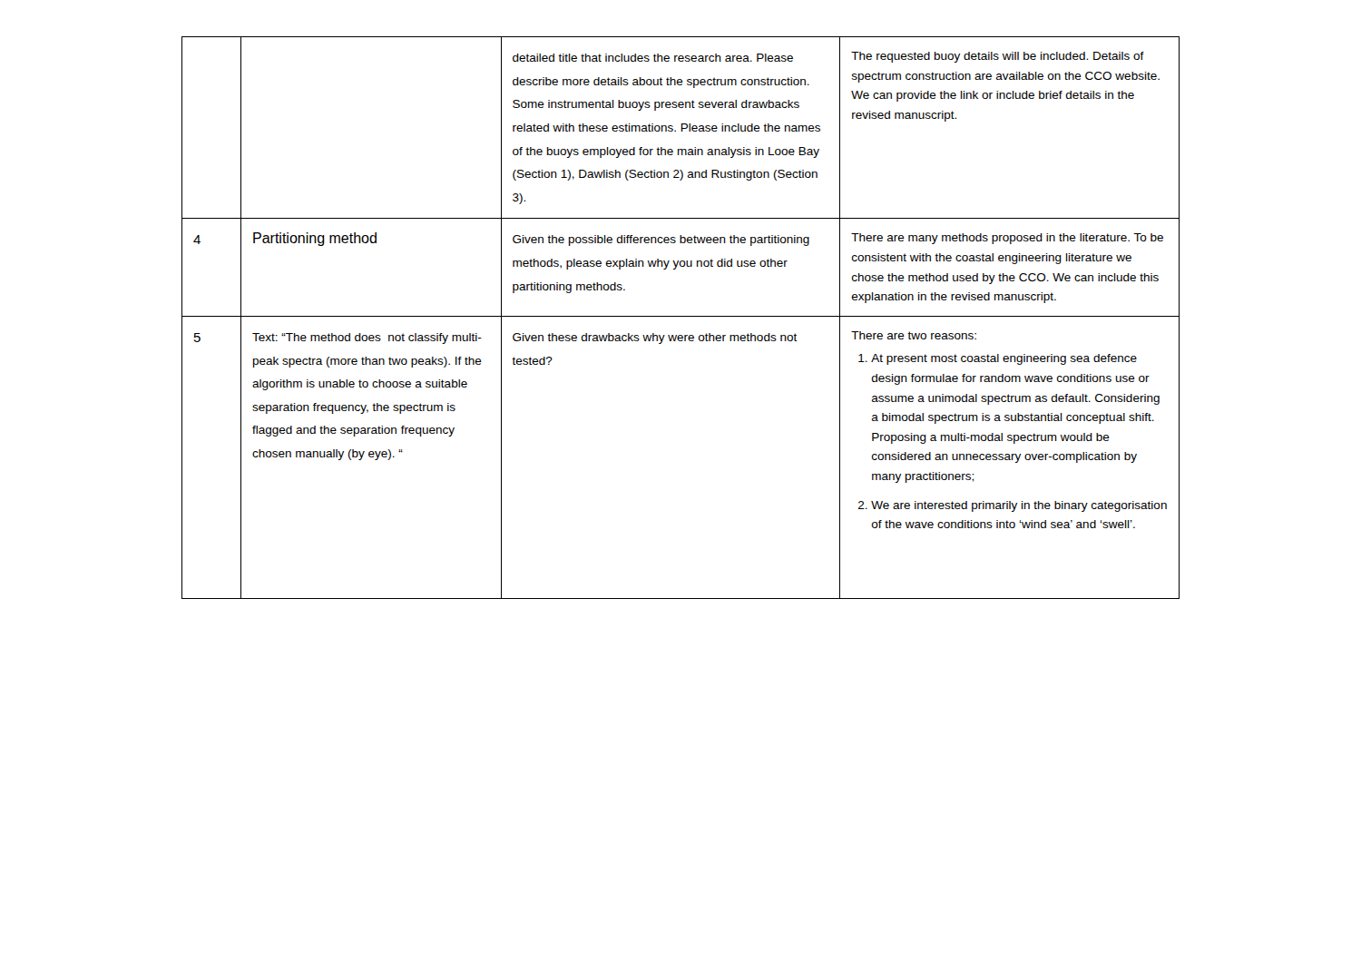| | | detailed title that includes the research area. Please describe more details about the spectrum construction. Some instrumental buoys present several drawbacks related with these estimations. Please include the names of the buoys employed for the main analysis in Looe Bay (Section 1), Dawlish (Section 2) and Rustington (Section 3). | The requested buoy details will be included. Details of spectrum construction are available on the CCO website. We can provide the link or include brief details in the revised manuscript. |
| 4 | Partitioning method | Given the possible differences between the partitioning methods, please explain why you not did use other partitioning methods. | There are many methods proposed in the literature. To be consistent with the coastal engineering literature we chose the method used by the CCO. We can include this explanation in the revised manuscript. |
| 5 | Text: “The method does not classify multi-peak spectra (more than two peaks). If the algorithm is unable to choose a suitable separation frequency, the spectrum is flagged and the separation frequency chosen manually (by eye). “ | Given these drawbacks why were other methods not tested? | There are two reasons: At present most coastal engineering sea defence design formulae for random wave conditions use or assume a unimodal spectrum as default. Considering a bimodal spectrum is a substantial conceptual shift. Proposing a multi-modal spectrum would be considered an unnecessary over-complication by many practitioners; We are interested primarily in the binary categorisation of the wave conditions into ‘wind sea’ and ‘swell’. |